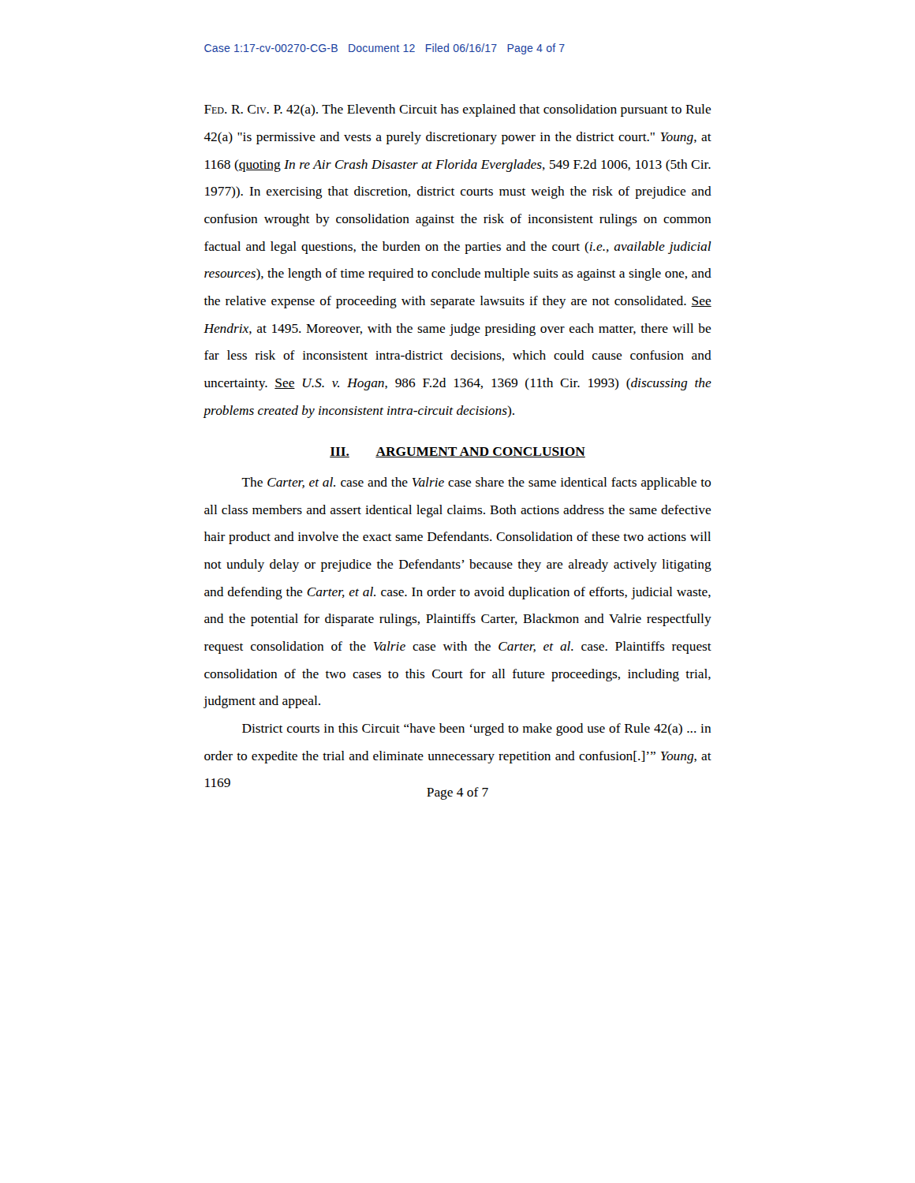Case 1:17-cv-00270-CG-B Document 12 Filed 06/16/17 Page 4 of 7
Fed. R. Civ. P. 42(a). The Eleventh Circuit has explained that consolidation pursuant to Rule 42(a) "is permissive and vests a purely discretionary power in the district court." Young, at 1168 (quoting In re Air Crash Disaster at Florida Everglades, 549 F.2d 1006, 1013 (5th Cir. 1977)). In exercising that discretion, district courts must weigh the risk of prejudice and confusion wrought by consolidation against the risk of inconsistent rulings on common factual and legal questions, the burden on the parties and the court (i.e., available judicial resources), the length of time required to conclude multiple suits as against a single one, and the relative expense of proceeding with separate lawsuits if they are not consolidated. See Hendrix, at 1495. Moreover, with the same judge presiding over each matter, there will be far less risk of inconsistent intra-district decisions, which could cause confusion and uncertainty. See U.S. v. Hogan, 986 F.2d 1364, 1369 (11th Cir. 1993) (discussing the problems created by inconsistent intra-circuit decisions).
III. ARGUMENT AND CONCLUSION
The Carter, et al. case and the Valrie case share the same identical facts applicable to all class members and assert identical legal claims. Both actions address the same defective hair product and involve the exact same Defendants. Consolidation of these two actions will not unduly delay or prejudice the Defendants’ because they are already actively litigating and defending the Carter, et al. case. In order to avoid duplication of efforts, judicial waste, and the potential for disparate rulings, Plaintiffs Carter, Blackmon and Valrie respectfully request consolidation of the Valrie case with the Carter, et al. case. Plaintiffs request consolidation of the two cases to this Court for all future proceedings, including trial, judgment and appeal.
District courts in this Circuit “have been ‘urged to make good use of Rule 42(a) ... in order to expedite the trial and eliminate unnecessary repetition and confusion[.]’” Young, at 1169
Page 4 of 7